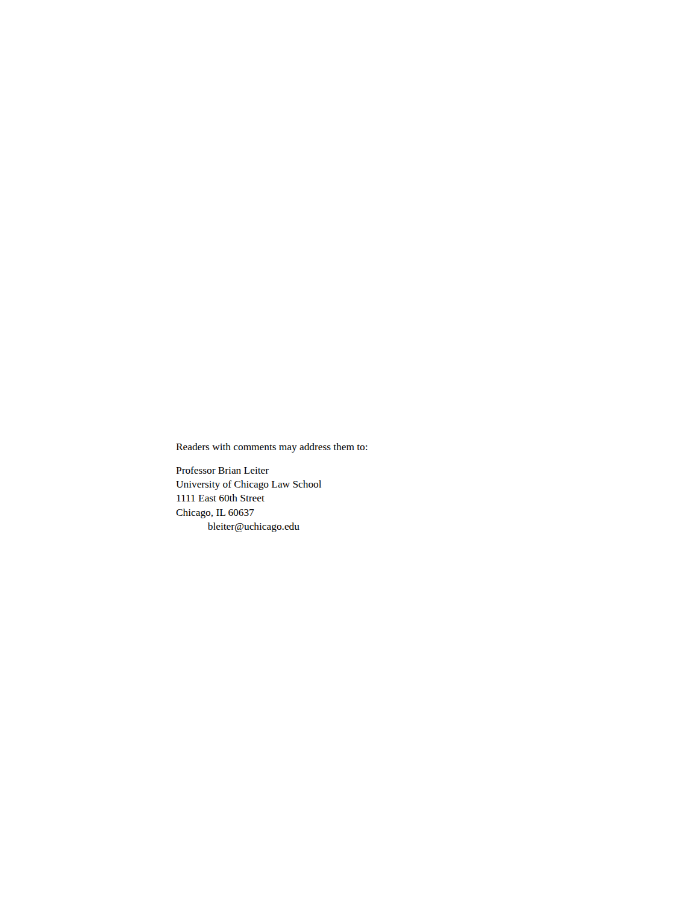Readers with comments may address them to:
Professor Brian Leiter University of Chicago Law School 1111 East 60th Street Chicago, IL 60637 bleiter@uchicago.edu